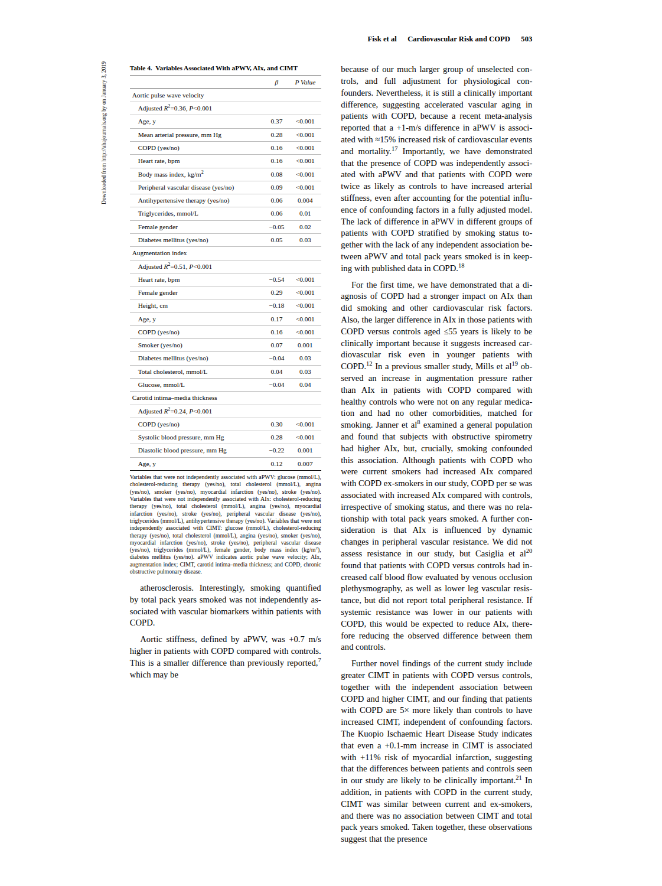Downloaded from http://ahajournals.org by on January 3, 2019
Fisk et al Cardiovascular Risk and COPD 503
Table 4. Variables Associated With aPWV, AIx, and CIMT
| | β | P Value |
| --- | --- | --- |
| Aortic pulse wave velocity | | |
| Adjusted R 2 =0.36, P <0.001 | | |
| Age, y | 0.37 | <0.001 |
| Mean arterial pressure, mm Hg | 0.28 | <0.001 |
| COPD (yes/no) | 0.16 | <0.001 |
| Heart rate, bpm | 0.16 | <0.001 |
| Body mass index, kg/m 2 | 0.08 | <0.001 |
| Peripheral vascular disease (yes/no) | 0.09 | <0.001 |
| Antihypertensive therapy (yes/no) | 0.06 | 0.004 |
| Triglycerides, mmol/L | 0.06 | 0.01 |
| Female gender | −0.05 | 0.02 |
| Diabetes mellitus (yes/no) | 0.05 | 0.03 |
| Augmentation index | | |
| Adjusted R 2 =0.51, P <0.001 | | |
| Heart rate, bpm | −0.54 | <0.001 |
| Female gender | 0.29 | <0.001 |
| Height, cm | −0.18 | <0.001 |
| Age, y | 0.17 | <0.001 |
| COPD (yes/no) | 0.16 | <0.001 |
| Smoker (yes/no) | 0.07 | 0.001 |
| Diabetes mellitus (yes/no) | −0.04 | 0.03 |
| Total cholesterol, mmol/L | 0.04 | 0.03 |
| Glucose, mmol/L | −0.04 | 0.04 |
| Carotid intima–media thickness | | |
| Adjusted R 2 =0.24, P <0.001 | | |
| COPD (yes/no) | 0.30 | <0.001 |
| Systolic blood pressure, mm Hg | 0.28 | <0.001 |
| Diastolic blood pressure, mm Hg | −0.22 | 0.001 |
| Age, y | 0.12 | 0.007 |
Variables that were not independently associated with aPWV: glucose (mmol/L), cholesterol-reducing therapy (yes/no), total cholesterol (mmol/L), angina (yes/no), smoker (yes/no), myocardial infarction (yes/no), stroke (yes/no). Variables that were not independently associated with AIx: cholesterol-reducing therapy (yes/no), total cholesterol (mmol/L), angina (yes/no), myocardial infarction (yes/no), stroke (yes/no), peripheral vascular disease (yes/no), triglycerides (mmol/L), antihypertensive therapy (yes/no). Variables that were not independently associated with CIMT: glucose (mmol/L), cholesterol-reducing therapy (yes/no), total cholesterol (mmol/L), angina (yes/no), smoker (yes/no), myocardial infarction (yes/no), stroke (yes/no), peripheral vascular disease (yes/no), triglycerides (mmol/L), female gender, body mass index (kg/m2), diabetes mellitus (yes/no). aPWV indicates aortic pulse wave velocity; AIx, augmentation index; CIMT, carotid intima–media thickness; and COPD, chronic obstructive pulmonary disease.
atherosclerosis. Interestingly, smoking quantified by total pack years smoked was not independently associated with vascular biomarkers within patients with COPD.
Aortic stiffness, defined by aPWV, was +0.7 m/s higher in patients with COPD compared with controls. This is a smaller difference than previously reported,7 which may be
because of our much larger group of unselected controls, and full adjustment for physiological confounders. Nevertheless, it is still a clinically important difference, suggesting accelerated vascular aging in patients with COPD, because a recent meta-analysis reported that a +1-m/s difference in aPWV is associated with ≈15% increased risk of cardiovascular events and mortality.17 Importantly, we have demonstrated that the presence of COPD was independently associated with aPWV and that patients with COPD were twice as likely as controls to have increased arterial stiffness, even after accounting for the potential influence of confounding factors in a fully adjusted model. The lack of difference in aPWV in different groups of patients with COPD stratified by smoking status together with the lack of any independent association between aPWV and total pack years smoked is in keeping with published data in COPD.18
For the first time, we have demonstrated that a diagnosis of COPD had a stronger impact on AIx than did smoking and other cardiovascular risk factors. Also, the larger difference in AIx in those patients with COPD versus controls aged ≤55 years is likely to be clinically important because it suggests increased cardiovascular risk even in younger patients with COPD.12 In a previous smaller study, Mills et al19 observed an increase in augmentation pressure rather than AIx in patients with COPD compared with healthy controls who were not on any regular medication and had no other comorbidities, matched for smoking. Janner et al8 examined a general population and found that subjects with obstructive spirometry had higher AIx, but, crucially, smoking confounded this association. Although patients with COPD who were current smokers had increased AIx compared with COPD ex-smokers in our study, COPD per se was associated with increased AIx compared with controls, irrespective of smoking status, and there was no relationship with total pack years smoked. A further consideration is that AIx is influenced by dynamic changes in peripheral vascular resistance. We did not assess resistance in our study, but Casiglia et al20 found that patients with COPD versus controls had increased calf blood flow evaluated by venous occlusion plethysmography, as well as lower leg vascular resistance, but did not report total peripheral resistance. If systemic resistance was lower in our patients with COPD, this would be expected to reduce AIx, therefore reducing the observed difference between them and controls.
Further novel findings of the current study include greater CIMT in patients with COPD versus controls, together with the independent association between COPD and higher CIMT, and our finding that patients with COPD are 5× more likely than controls to have increased CIMT, independent of confounding factors. The Kuopio Ischaemic Heart Disease Study indicates that even a +0.1-mm increase in CIMT is associated with +11% risk of myocardial infarction, suggesting that the differences between patients and controls seen in our study are likely to be clinically important.21 In addition, in patients with COPD in the current study, CIMT was similar between current and ex-smokers, and there was no association between CIMT and total pack years smoked. Taken together, these observations suggest that the presence